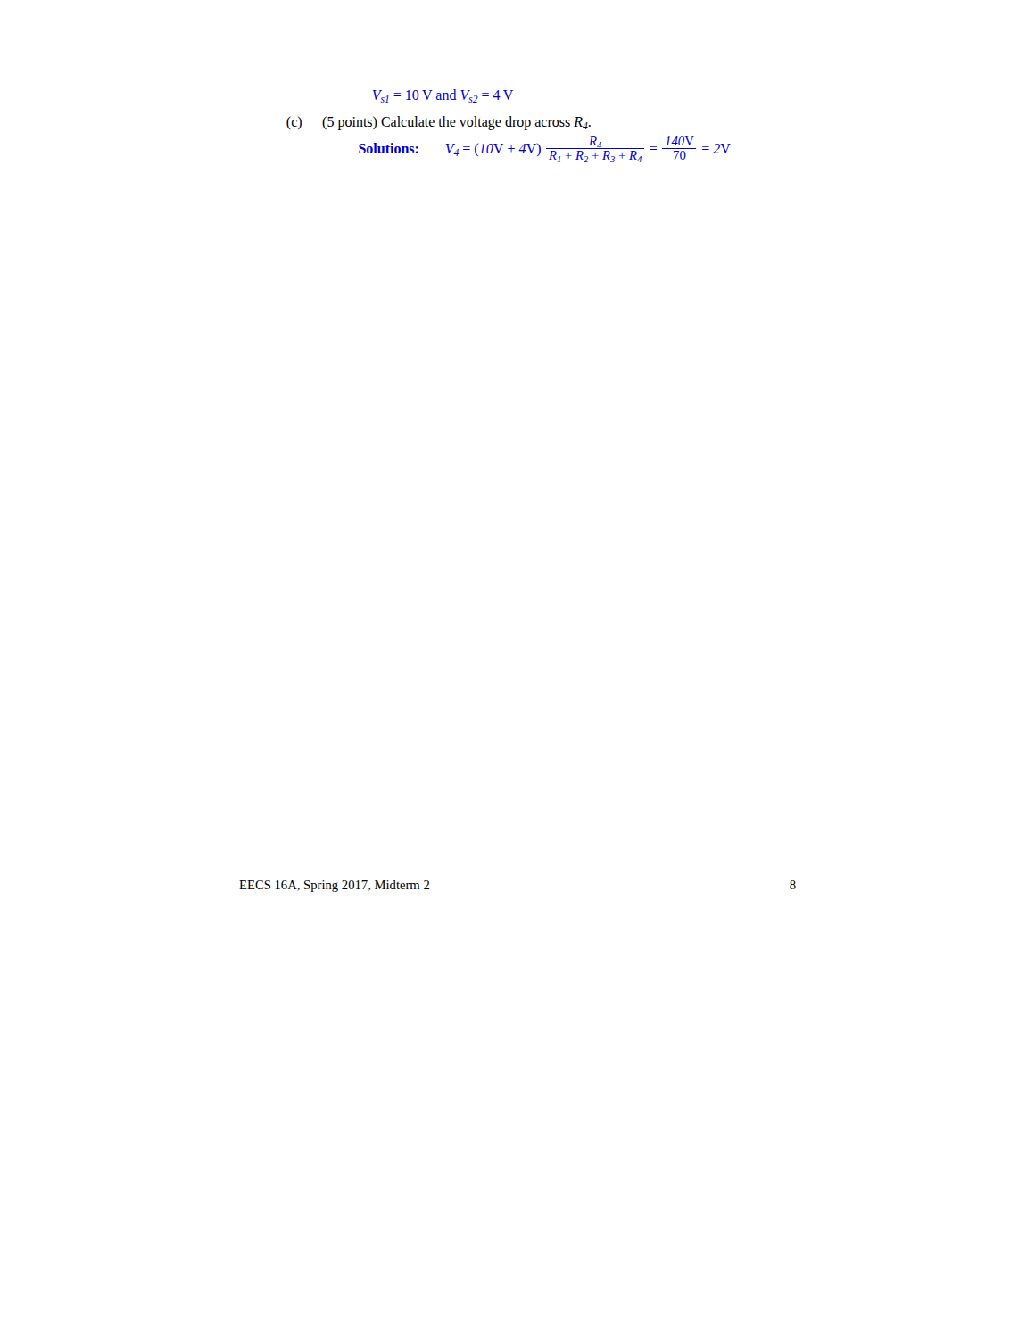Vs1 = 10 V and Vs2 = 4 V
(c)
(5 points) Calculate the voltage drop across R4.
Solutions: V4 = (10V + 4V) R4 R1 + R2 + R3 + R4 = 140V 70 = 2V
EECS 16A, Spring 2017, Midterm 2 8